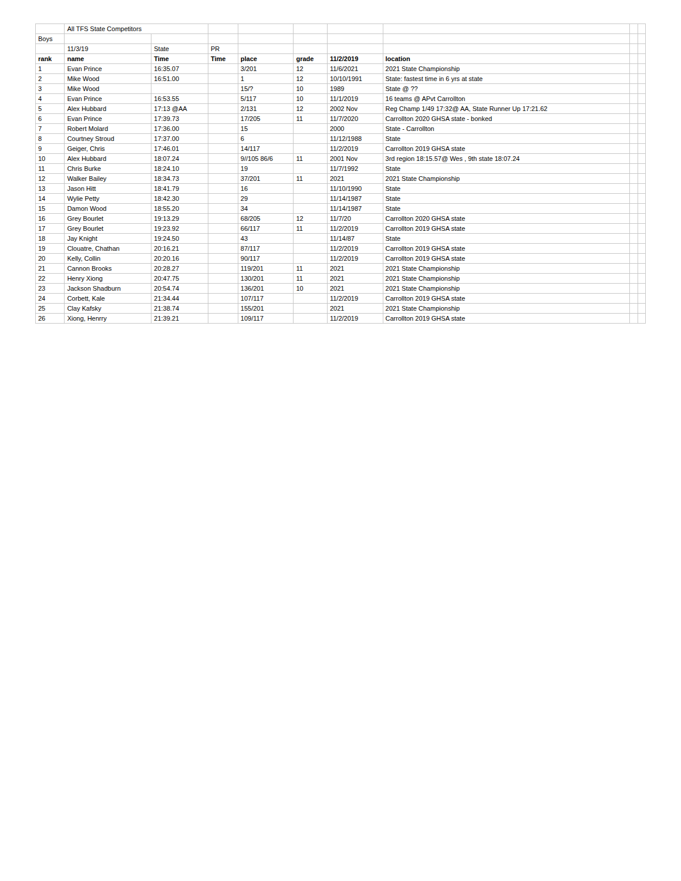| | All TFS State Competitors | | | | | | | |
| Boys | | | | | | | | | |
| | 11/3/19 | State | PR | | | | | | |
| rank | name | Time | Time | place | grade | 11/2/2019 | location | | |
| 1 | Evan Prince | 16:35.07 | | 3/201 | 12 | 11/6/2021 | 2021 State Championship | | |
| 2 | Mike Wood | 16:51.00 | | 1 | 12 | 10/10/1991 | State: fastest time in 6 yrs at state | | |
| 3 | Mike Wood | | | 15/? | 10 | 1989 | State @ ?? | | |
| 4 | Evan Prince | 16:53.55 | | 5/117 | 10 | 11/1/2019 | 16 teams @ APvt Carrollton | | |
| 5 | Alex Hubbard | 17:13 @AA | | 2/131 | 12 | 2002 Nov | Reg Champ 1/49 17:32@ AA, State Runner Up 17:21.62 | | |
| 6 | Evan Prince | 17:39.73 | | 17/205 | 11 | 11/7/2020 | Carrollton 2020 GHSA state - bonked | | |
| 7 | Robert Molard | 17:36.00 | | 15 | | 2000 | State - Carrollton | | |
| 8 | Courtney Stroud | 17:37.00 | | 6 | | 11/12/1988 | State | | |
| 9 | Geiger, Chris | 17:46.01 | | 14/117 | | 11/2/2019 | Carrollton 2019 GHSA state | | |
| 10 | Alex Hubbard | 18:07.24 | | 9//105 86/6 | 11 | 2001 Nov | 3rd region 18:15.57@ Wes , 9th state 18:07.24 | | |
| 11 | Chris Burke | 18:24.10 | | 19 | | 11/7/1992 | State | | |
| 12 | Walker Bailey | 18:34.73 | | 37/201 | 11 | 2021 | 2021 State Championship | | |
| 13 | Jason Hitt | 18:41.79 | | 16 | | 11/10/1990 | State | | |
| 14 | Wylie Petty | 18:42.30 | | 29 | | 11/14/1987 | State | | |
| 15 | Damon Wood | 18:55.20 | | 34 | | 11/14/1987 | State | | |
| 16 | Grey Bourlet | 19:13.29 | | 68/205 | 12 | 11/7/20 | Carrollton 2020 GHSA state | | |
| 17 | Grey Bourlet | 19:23.92 | | 66/117 | 11 | 11/2/2019 | Carrollton 2019 GHSA state | | |
| 18 | Jay Knight | 19:24.50 | | 43 | | 11/14/87 | State | | |
| 19 | Clouatre, Chathan | 20:16.21 | | 87/117 | | 11/2/2019 | Carrollton 2019 GHSA state | | |
| 20 | Kelly, Collin | 20:20.16 | | 90/117 | | 11/2/2019 | Carrollton 2019 GHSA state | | |
| 21 | Cannon Brooks | 20:28.27 | | 119/201 | 11 | 2021 | 2021 State Championship | | |
| 22 | Henry Xiong | 20:47.75 | | 130/201 | 11 | 2021 | 2021 State Championship | | |
| 23 | Jackson Shadburn | 20:54.74 | | 136/201 | 10 | 2021 | 2021 State Championship | | |
| 24 | Corbett, Kale | 21:34.44 | | 107/117 | | 11/2/2019 | Carrollton 2019 GHSA state | | |
| 25 | Clay Kafsky | 21:38.74 | | 155/201 | | 2021 | 2021 State Championship | | |
| 26 | Xiong, Henrry | 21:39.21 | | 109/117 | | 11/2/2019 | Carrollton 2019 GHSA state | | |